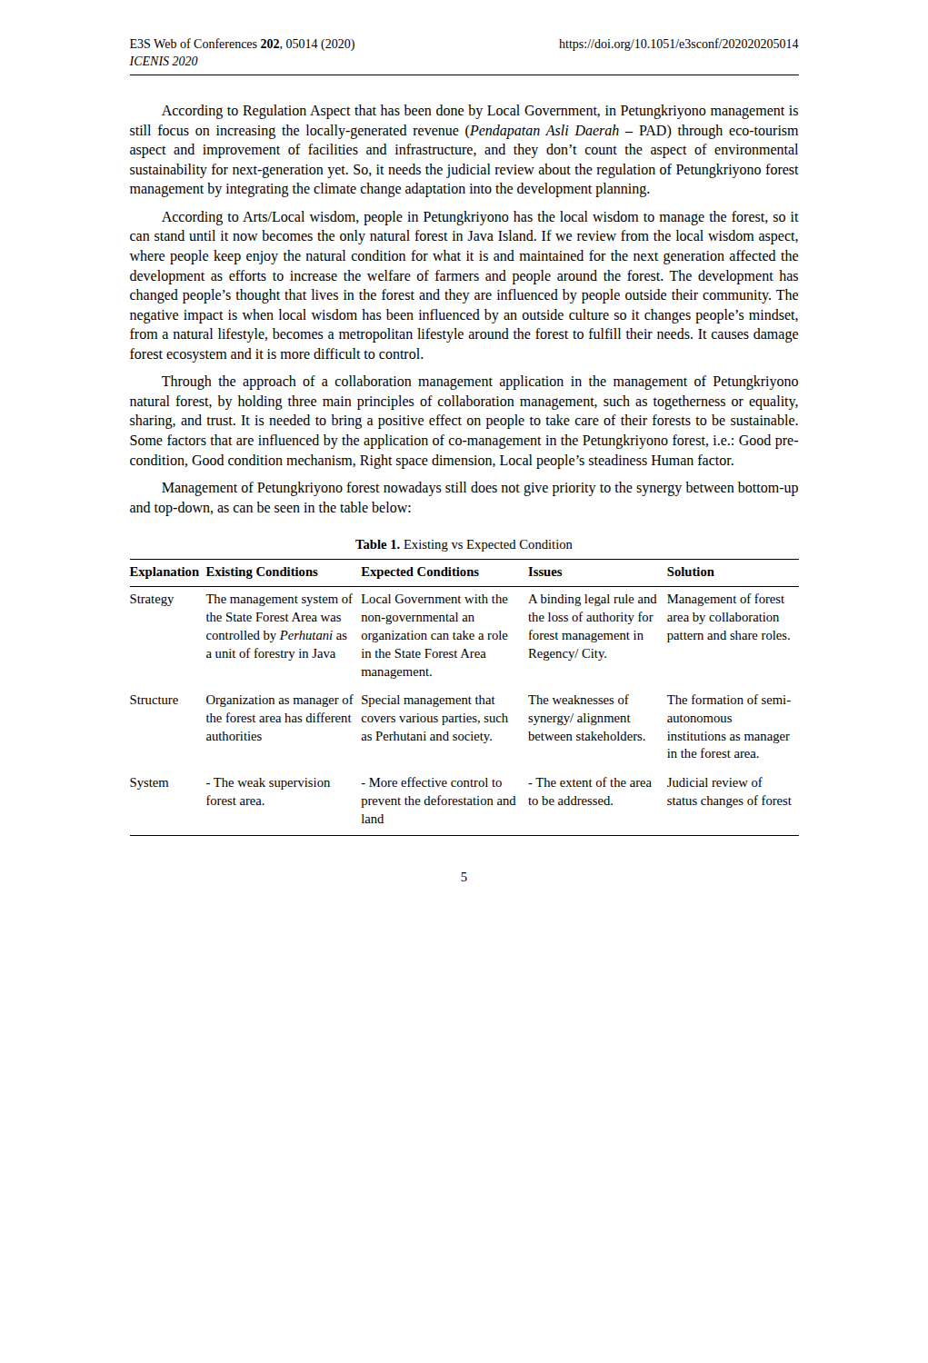E3S Web of Conferences 202, 05014 (2020)
ICENIS 2020
https://doi.org/10.1051/e3sconf/202020205014
According to Regulation Aspect that has been done by Local Government, in Petungkriyono management is still focus on increasing the locally-generated revenue (Pendapatan Asli Daerah – PAD) through eco-tourism aspect and improvement of facilities and infrastructure, and they don’t count the aspect of environmental sustainability for next-generation yet. So, it needs the judicial review about the regulation of Petungkriyono forest management by integrating the climate change adaptation into the development planning.
According to Arts/Local wisdom, people in Petungkriyono has the local wisdom to manage the forest, so it can stand until it now becomes the only natural forest in Java Island. If we review from the local wisdom aspect, where people keep enjoy the natural condition for what it is and maintained for the next generation affected the development as efforts to increase the welfare of farmers and people around the forest. The development has changed people’s thought that lives in the forest and they are influenced by people outside their community. The negative impact is when local wisdom has been influenced by an outside culture so it changes people’s mindset, from a natural lifestyle, becomes a metropolitan lifestyle around the forest to fulfill their needs. It causes damage forest ecosystem and it is more difficult to control.
Through the approach of a collaboration management application in the management of Petungkriyono natural forest, by holding three main principles of collaboration management, such as togetherness or equality, sharing, and trust. It is needed to bring a positive effect on people to take care of their forests to be sustainable. Some factors that are influenced by the application of co-management in the Petungkriyono forest, i.e.: Good pre-condition, Good condition mechanism, Right space dimension, Local people’s steadiness Human factor.
Management of Petungkriyono forest nowadays still does not give priority to the synergy between bottom-up and top-down, as can be seen in the table below:
Table 1. Existing vs Expected Condition
| Explanation | Existing Conditions | Expected Conditions | Issues | Solution |
| --- | --- | --- | --- | --- |
| Strategy | The management system of the State Forest Area was controlled by Perhutani as a unit of forestry in Java | Local Government with the non-governmental an organization can take a role in the State Forest Area management. | A binding legal rule and the loss of authority for forest management in Regency/ City. | Management of forest area by collaboration pattern and share roles. |
| Structure | Organization as manager of the forest area has different authorities | Special management that covers various parties, such as Perhutani and society. | The weaknesses of synergy/ alignment between stakeholders. | The formation of semi-autonomous institutions as manager in the forest area. |
| System | - The weak supervision forest area. | - More effective control to prevent the deforestation and land | - The extent of the area to be addressed. | Judicial review of status changes of forest |
5